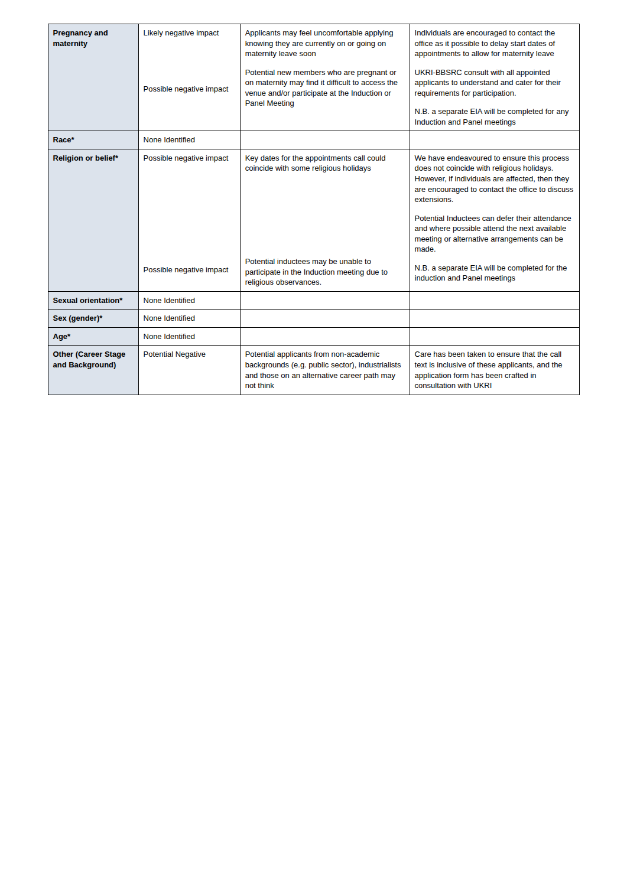| Pregnancy and maternity | Likely negative impact Possible negative impact | Applicants may feel uncomfortable applying knowing they are currently on or going on maternity leave soon Potential new members who are pregnant or on maternity may find it difficult to access the venue and/or participate at the Induction or Panel Meeting | Individuals are encouraged to contact the office as it possible to delay start dates of appointments to allow for maternity leave UKRI-BBSRC consult with all appointed applicants to understand and cater for their requirements for participation. N.B. a separate EIA will be completed for any Induction and Panel meetings |
| Race* | None Identified | | |
| Religion or belief* | Possible negative impact Possible negative impact | Key dates for the appointments call could coincide with some religious holidays Potential inductees may be unable to participate in the Induction meeting due to religious observances. | We have endeavoured to ensure this process does not coincide with religious holidays. However, if individuals are affected, then they are encouraged to contact the office to discuss extensions. Potential Inductees can defer their attendance and where possible attend the next available meeting or alternative arrangements can be made. N.B. a separate EIA will be completed for the induction and Panel meetings |
| Sexual orientation* | None Identified | | |
| Sex (gender)* | None Identified | | |
| Age* | None Identified | | |
| Other (Career Stage and Background) | Potential Negative | Potential applicants from non-academic backgrounds (e.g. public sector), industrialists and those on an alternative career path may not think | Care has been taken to ensure that the call text is inclusive of these applicants, and the application form has been crafted in consultation with UKRI |